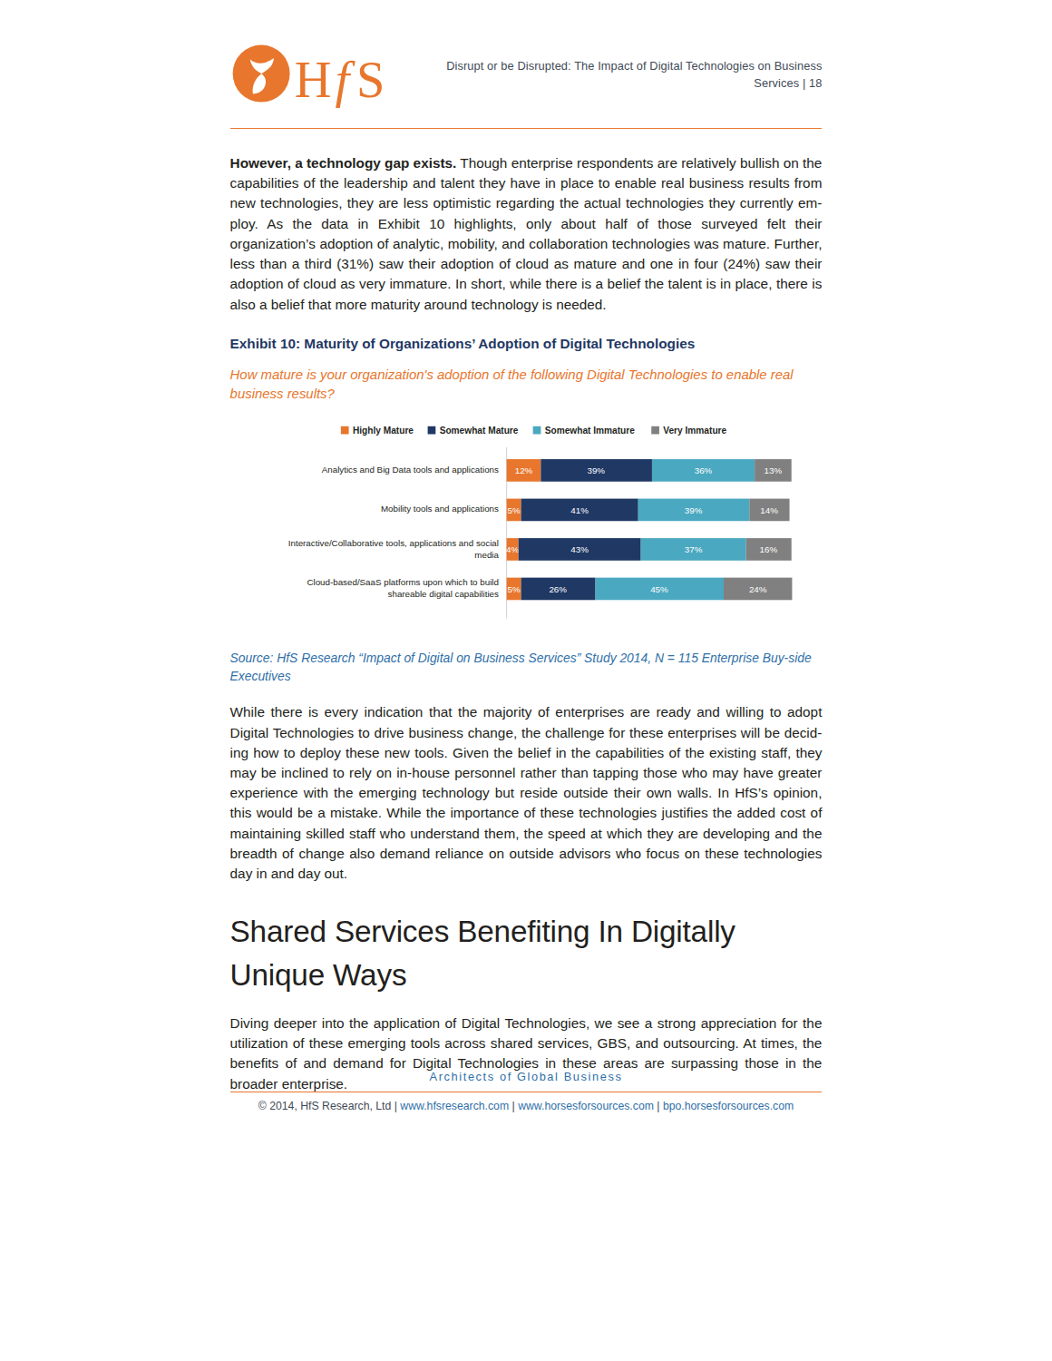H f S
Disrupt or be Disrupted: The Impact of Digital Technologies on Business Services | 18
However, a technology gap exists. Though enterprise respondents are relatively bullish on the capabilities of the leadership and talent they have in place to enable real business results from new technologies, they are less optimistic regarding the actual technologies they currently employ. As the data in Exhibit 10 highlights, only about half of those surveyed felt their organization’s adoption of analytic, mobility, and collaboration technologies was mature. Further, less than a third (31%) saw their adoption of cloud as mature and one in four (24%) saw their adoption of cloud as very immature. In short, while there is a belief the talent is in place, there is also a belief that more maturity around technology is needed.
Exhibit 10: Maturity of Organizations’ Adoption of Digital Technologies
How mature is your organization's adoption of the following Digital Technologies to enable real business results?
Highly Mature Somewhat Mature Somewhat Immature Very Immature Analytics and Big Data tools and applications 12% 39% 36% 13% Mobility tools and applications 5% 41% 39% 14% Interactive/Collaborative tools, applications and social media 4% 43% 37% 16% Cloud-based/SaaS platforms upon which to build shareable digital capabilities 5% 26% 45% 24%
Source: HfS Research “Impact of Digital on Business Services” Study 2014, N = 115 Enterprise Buy-side Executives
While there is every indication that the majority of enterprises are ready and willing to adopt Digital Technologies to drive business change, the challenge for these enterprises will be deciding how to deploy these new tools. Given the belief in the capabilities of the existing staff, they may be inclined to rely on in-house personnel rather than tapping those who may have greater experience with the emerging technology but reside outside their own walls. In HfS’s opinion, this would be a mistake. While the importance of these technologies justifies the added cost of maintaining skilled staff who understand them, the speed at which they are developing and the breadth of change also demand reliance on outside advisors who focus on these technologies day in and day out.
Shared Services Benefiting In Digitally Unique Ways
Diving deeper into the application of Digital Technologies, we see a strong appreciation for the utilization of these emerging tools across shared services, GBS, and outsourcing. At times, the benefits of and demand for Digital Technologies in these areas are surpassing those in the broader enterprise.
Architects of Global Business
© 2014, HfS Research, Ltd | www.hfsresearch.com | www.horsesforsources.com | bpo.horsesforsources.com